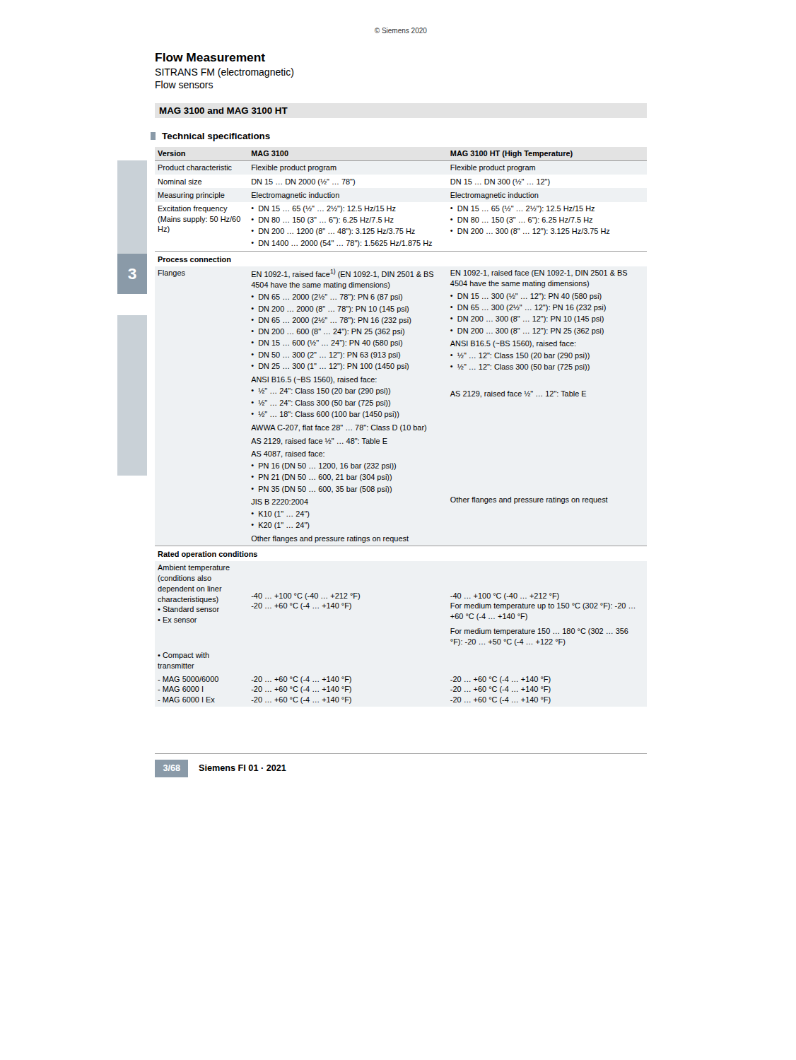© Siemens 2020
Flow Measurement
SITRANS FM (electromagnetic)
Flow sensors
MAG 3100 and MAG 3100 HT
Technical specifications
| Version | MAG 3100 | MAG 3100 HT (High Temperature) |
| --- | --- | --- |
| Product characteristic | Flexible product program | Flexible product program |
| Nominal size | DN 15 … DN 2000 (½" … 78") | DN 15 … DN 300 (½" … 12") |
| Measuring principle | Electromagnetic induction | Electromagnetic induction |
| Excitation frequency (Mains supply: 50 Hz/60 Hz) | DN 15 … 65 (½" … 2½"): 12.5 Hz/15 Hz DN 80 … 150 (3" … 6"): 6.25 Hz/7.5 Hz DN 200 … 1200 (8" … 48"): 3.125 Hz/3.75 Hz DN 1400 … 2000 (54" … 78"): 1.5625 Hz/1.875 Hz | DN 15 … 65 (½" … 2½"): 12.5 Hz/15 Hz DN 80 … 150 (3" … 6"): 6.25 Hz/7.5 Hz DN 200 … 300 (8" … 12"): 3.125 Hz/3.75 Hz |
| Process connection |
| Flanges | EN 1092-1, raised face 1) (EN 1092-1, DIN 2501 & BS 4504 have the same mating dimensions) DN 65 … 2000 (2½" … 78"): PN 6 (87 psi) DN 200 … 2000 (8" … 78"): PN 10 (145 psi) DN 65 … 2000 (2½" … 78"): PN 16 (232 psi) DN 200 … 600 (8" … 24"): PN 25 (362 psi) DN 15 … 600 (½" … 24"): PN 40 (580 psi) DN 50 … 300 (2" … 12"): PN 63 (913 psi) DN 25 … 300 (1" … 12"): PN 100 (1450 psi) ANSI B16.5 (~BS 1560), raised face: ½" … 24": Class 150 (20 bar (290 psi)) ½" … 24": Class 300 (50 bar (725 psi)) ½" … 18": Class 600 (100 bar (1450 psi)) AWWA C-207, flat face 28" … 78": Class D (10 bar) AS 2129, raised face ½" … 48": Table E AS 4087, raised face: PN 16 (DN 50 … 1200, 16 bar (232 psi)) PN 21 (DN 50 … 600, 21 bar (304 psi)) PN 35 (DN 50 … 600, 35 bar (508 psi)) JIS B 2220:2004 K10 (1" … 24") K20 (1" … 24") Other flanges and pressure ratings on request | EN 1092-1, raised face (EN 1092-1, DIN 2501 & BS 4504 have the same mating dimensions) DN 15 … 300 (½" … 12"): PN 40 (580 psi) DN 65 … 300 (2½" … 12"): PN 16 (232 psi) DN 200 … 300 (8" … 12"): PN 10 (145 psi) DN 200 … 300 (8" … 12"): PN 25 (362 psi) ANSI B16.5 (~BS 1560), raised face: ½" … 12": Class 150 (20 bar (290 psi)) ½" … 12": Class 300 (50 bar (725 psi)) AS 2129, raised face ½" … 12": Table E Other flanges and pressure ratings on request |
| Rated operation conditions |
| Ambient temperature (conditions also dependent on liner characteristiques) • Standard sensor • Ex sensor | -40 … +100 °C (-40 … +212 °F) -20 … +60 °C (-4 … +140 °F) | -40 … +100 °C (-40 … +212 °F) For medium temperature up to 150 °C (302 °F): -20 … +60 °C (-4 … +140 °F) For medium temperature 150 … 180 °C (302 … 356 °F): -20 … +50 °C (-4 … +122 °F) |
| • Compact with transmitter | | |
| - MAG 5000/6000 - MAG 6000 I - MAG 6000 I Ex | -20 … +60 °C (-4 … +140 °F) -20 … +60 °C (-4 … +140 °F) -20 … +60 °C (-4 … +140 °F) | -20 … +60 °C (-4 … +140 °F) -20 … +60 °C (-4 … +140 °F) -20 … +60 °C (-4 … +140 °F) |
3
3/68 Siemens FI 01 · 2021